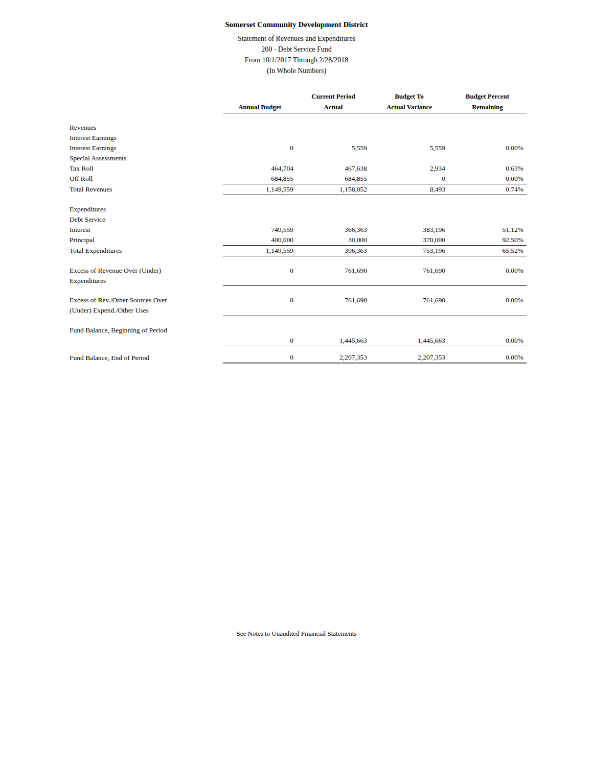Somerset Community Development District
Statement of Revenues and Expenditures
200 - Debt Service Fund
From 10/1/2017 Through 2/28/2018
(In Whole Numbers)
| | | Current Period | Budget To | Budget Percent |
| --- | --- | --- | --- | --- |
| | Annual Budget | Actual | Actual Variance | Remaining |
| Revenues | | | | |
| Interest Earnings | | | | |
| Interest Earnings | 0 | 5,559 | 5,559 | 0.00% |
| Special Assessments | | | | |
| Tax Roll | 464,704 | 467,638 | 2,934 | 0.63% |
| Off Roll | 684,855 | 684,855 | 0 | 0.00% |
| Total Revenues | 1,149,559 | 1,158,052 | 8,493 | 0.74% |
| Expenditures | | | | |
| Debt Service | | | | |
| Interest | 749,559 | 366,363 | 383,196 | 51.12% |
| Principal | 400,000 | 30,000 | 370,000 | 92.50% |
| Total Expenditures | 1,149,559 | 396,363 | 753,196 | 65.52% |
| Excess of Revenue Over (Under) | 0 | 761,690 | 761,690 | 0.00% |
| Expenditures | | | | |
| Excess of Rev./Other Sources Over | 0 | 761,690 | 761,690 | 0.00% |
| (Under) Expend./Other Uses | | | | |
| Fund Balance, Beginning of Period | | | | |
| | 0 | 1,445,663 | 1,445,663 | 0.00% |
| Fund Balance, End of Period | 0 | 2,207,353 | 2,207,353 | 0.00% |
See Notes to Unaudited Financial Statements